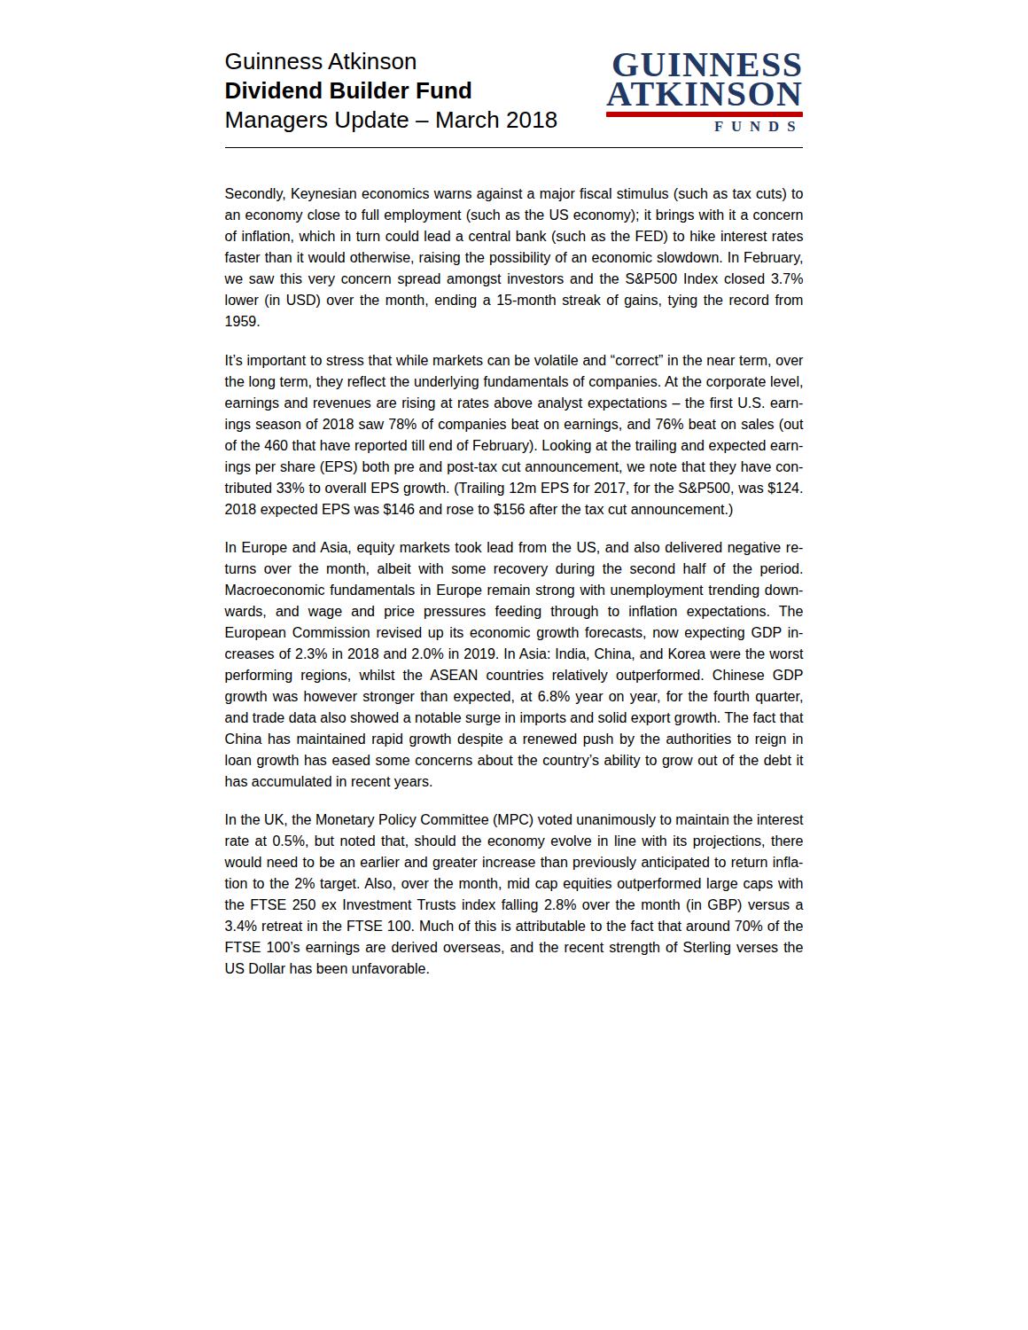Guinness Atkinson
Dividend Builder Fund
Managers Update – March 2018
GUINNESS ATKINSON FUNDS
Secondly, Keynesian economics warns against a major fiscal stimulus (such as tax cuts) to an economy close to full employment (such as the US economy); it brings with it a concern of inflation, which in turn could lead a central bank (such as the FED) to hike interest rates faster than it would otherwise, raising the possibility of an economic slowdown. In February, we saw this very concern spread amongst investors and the S&P500 Index closed 3.7% lower (in USD) over the month, ending a 15-month streak of gains, tying the record from 1959.
It’s important to stress that while markets can be volatile and “correct” in the near term, over the long term, they reflect the underlying fundamentals of companies. At the corporate level, earnings and revenues are rising at rates above analyst expectations – the first U.S. earnings season of 2018 saw 78% of companies beat on earnings, and 76% beat on sales (out of the 460 that have reported till end of February). Looking at the trailing and expected earnings per share (EPS) both pre and post-tax cut announcement, we note that they have contributed 33% to overall EPS growth. (Trailing 12m EPS for 2017, for the S&P500, was $124. 2018 expected EPS was $146 and rose to $156 after the tax cut announcement.)
In Europe and Asia, equity markets took lead from the US, and also delivered negative returns over the month, albeit with some recovery during the second half of the period. Macroeconomic fundamentals in Europe remain strong with unemployment trending downwards, and wage and price pressures feeding through to inflation expectations. The European Commission revised up its economic growth forecasts, now expecting GDP increases of 2.3% in 2018 and 2.0% in 2019. In Asia: India, China, and Korea were the worst performing regions, whilst the ASEAN countries relatively outperformed. Chinese GDP growth was however stronger than expected, at 6.8% year on year, for the fourth quarter, and trade data also showed a notable surge in imports and solid export growth. The fact that China has maintained rapid growth despite a renewed push by the authorities to reign in loan growth has eased some concerns about the country’s ability to grow out of the debt it has accumulated in recent years.
In the UK, the Monetary Policy Committee (MPC) voted unanimously to maintain the interest rate at 0.5%, but noted that, should the economy evolve in line with its projections, there would need to be an earlier and greater increase than previously anticipated to return inflation to the 2% target. Also, over the month, mid cap equities outperformed large caps with the FTSE 250 ex Investment Trusts index falling 2.8% over the month (in GBP) versus a 3.4% retreat in the FTSE 100. Much of this is attributable to the fact that around 70% of the FTSE 100’s earnings are derived overseas, and the recent strength of Sterling verses the US Dollar has been unfavorable.